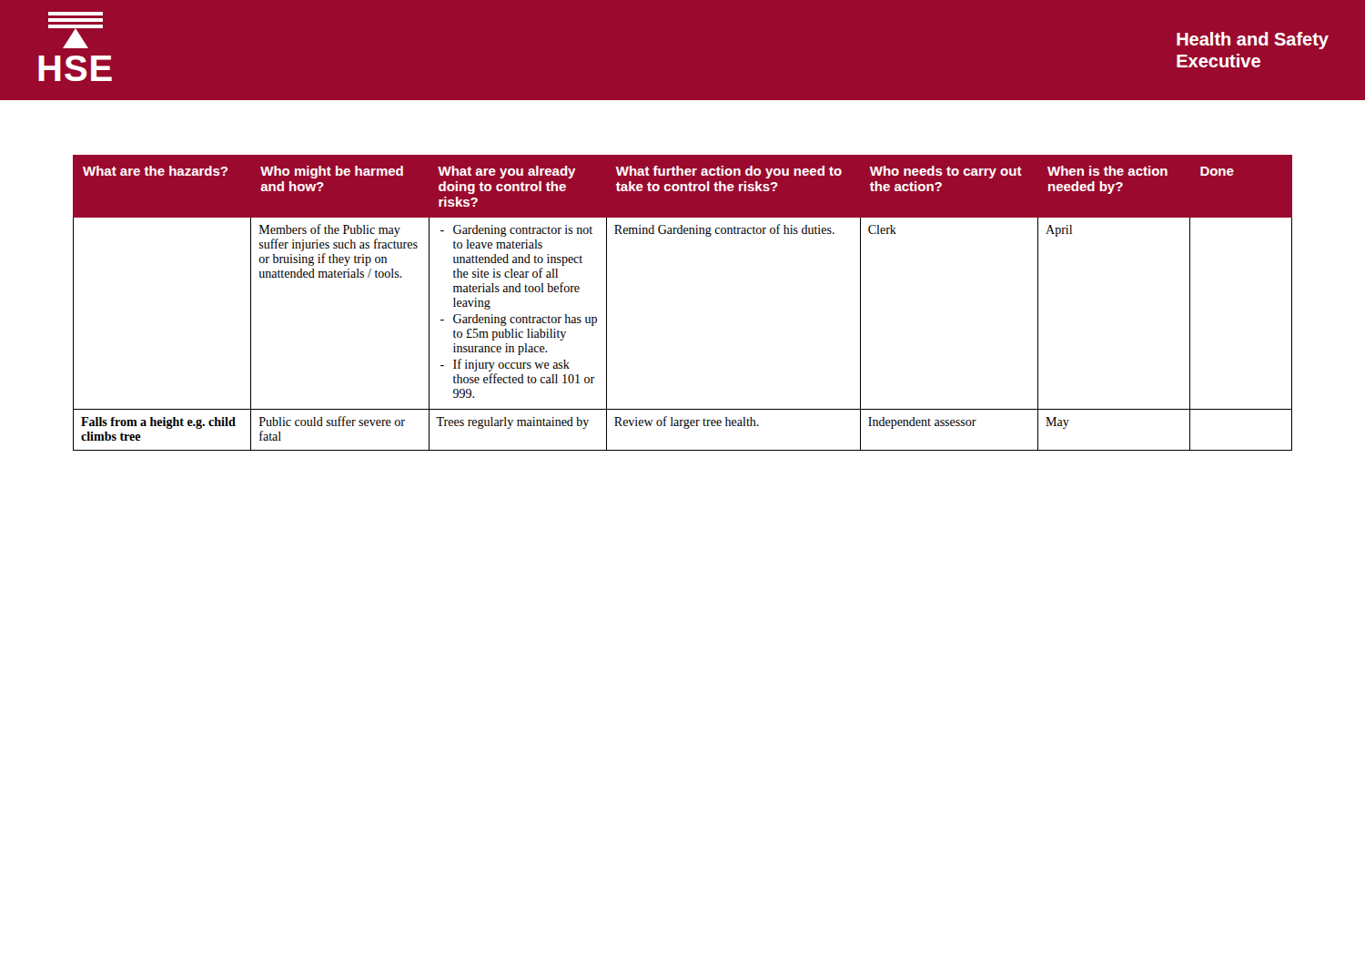HSE
Health and Safety
Executive
| What are the hazards? | Who might be harmed and how? | What are you already doing to control the risks? | What further action do you need to take to control the risks? | Who needs to carry out the action? | When is the action needed by? | Done |
| --- | --- | --- | --- | --- | --- | --- |
| | Members of the Public may suffer injuries such as fractures or bruising if they trip on unattended materials / tools. | Gardening contractor is not to leave materials unattended and to inspect the site is clear of all materials and tool before leaving Gardening contractor has up to £5m public liability insurance in place. If injury occurs we ask those effected to call 101 or 999. | Remind Gardening contractor of his duties. | Clerk | April | |
| Falls from a height e.g. child climbs tree | Public could suffer severe or fatal | Trees regularly maintained by | Review of larger tree health. | Independent assessor | May | |